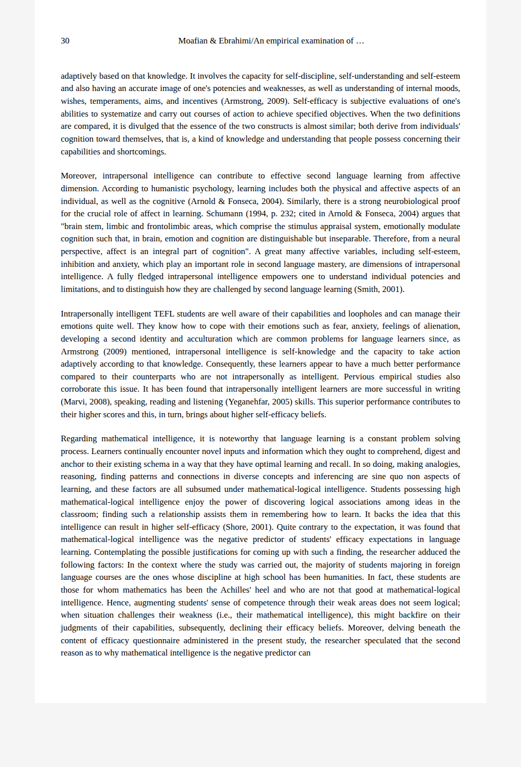30 Moafian & Ebrahimi/An empirical examination of …
adaptively based on that knowledge. It involves the capacity for self-discipline, self-understanding and self-esteem and also having an accurate image of one's potencies and weaknesses, as well as understanding of internal moods, wishes, temperaments, aims, and incentives (Armstrong, 2009). Self-efficacy is subjective evaluations of one's abilities to systematize and carry out courses of action to achieve specified objectives. When the two definitions are compared, it is divulged that the essence of the two constructs is almost similar; both derive from individuals' cognition toward themselves, that is, a kind of knowledge and understanding that people possess concerning their capabilities and shortcomings.
Moreover, intrapersonal intelligence can contribute to effective second language learning from affective dimension. According to humanistic psychology, learning includes both the physical and affective aspects of an individual, as well as the cognitive (Arnold & Fonseca, 2004). Similarly, there is a strong neurobiological proof for the crucial role of affect in learning. Schumann (1994, p. 232; cited in Arnold & Fonseca, 2004) argues that "brain stem, limbic and frontolimbic areas, which comprise the stimulus appraisal system, emotionally modulate cognition such that, in brain, emotion and cognition are distinguishable but inseparable. Therefore, from a neural perspective, affect is an integral part of cognition". A great many affective variables, including self-esteem, inhibition and anxiety, which play an important role in second language mastery, are dimensions of intrapersonal intelligence. A fully fledged intrapersonal intelligence empowers one to understand individual potencies and limitations, and to distinguish how they are challenged by second language learning (Smith, 2001).
Intrapersonally intelligent TEFL students are well aware of their capabilities and loopholes and can manage their emotions quite well. They know how to cope with their emotions such as fear, anxiety, feelings of alienation, developing a second identity and acculturation which are common problems for language learners since, as Armstrong (2009) mentioned, intrapersonal intelligence is self-knowledge and the capacity to take action adaptively according to that knowledge. Consequently, these learners appear to have a much better performance compared to their counterparts who are not intrapersonally as intelligent. Pervious empirical studies also corroborate this issue. It has been found that intrapersonally intelligent learners are more successful in writing (Marvi, 2008), speaking, reading and listening (Yeganehfar, 2005) skills. This superior performance contributes to their higher scores and this, in turn, brings about higher self-efficacy beliefs.
Regarding mathematical intelligence, it is noteworthy that language learning is a constant problem solving process. Learners continually encounter novel inputs and information which they ought to comprehend, digest and anchor to their existing schema in a way that they have optimal learning and recall. In so doing, making analogies, reasoning, finding patterns and connections in diverse concepts and inferencing are sine quo non aspects of learning, and these factors are all subsumed under mathematical-logical intelligence. Students possessing high mathematical-logical intelligence enjoy the power of discovering logical associations among ideas in the classroom; finding such a relationship assists them in remembering how to learn. It backs the idea that this intelligence can result in higher self-efficacy (Shore, 2001). Quite contrary to the expectation, it was found that mathematical-logical intelligence was the negative predictor of students' efficacy expectations in language learning. Contemplating the possible justifications for coming up with such a finding, the researcher adduced the following factors: In the context where the study was carried out, the majority of students majoring in foreign language courses are the ones whose discipline at high school has been humanities. In fact, these students are those for whom mathematics has been the Achilles' heel and who are not that good at mathematical-logical intelligence. Hence, augmenting students' sense of competence through their weak areas does not seem logical; when situation challenges their weakness (i.e., their mathematical intelligence), this might backfire on their judgments of their capabilities, subsequently, declining their efficacy beliefs. Moreover, delving beneath the content of efficacy questionnaire administered in the present study, the researcher speculated that the second reason as to why mathematical intelligence is the negative predictor can